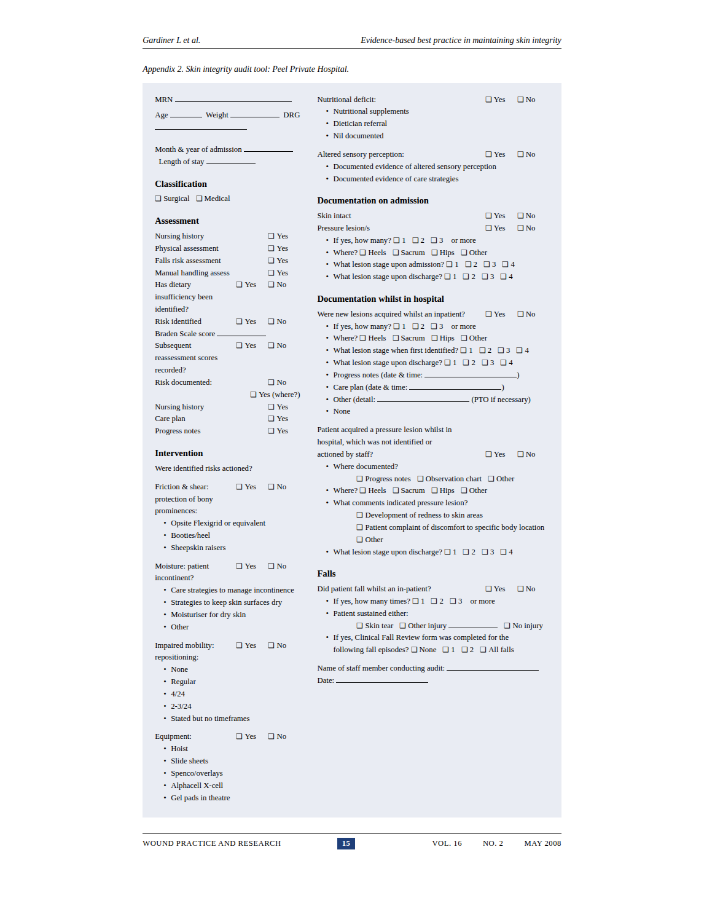Gardiner L et al.
Evidence-based best practice in maintaining skin integrity
Appendix 2. Skin integrity audit tool: Peel Private Hospital.
MRN
Age Weight DRG
Month & year of admission Length of stay
Classification
Surgical Medical
Assessment
Nursing history Yes
Physical assessment Yes
Falls risk assessment Yes
Manual handling assess Yes
Has dietary insufficiency been identified?Yes No
Risk identified Yes No
Braden Scale score
Subsequent reassessment scores recorded?Yes No
Risk documented: No
Yes (where?)
Nursing history Yes
Care plan Yes
Progress notes Yes
Intervention
Were identified risks actioned?
Friction & shear: protection of bony prominences: Yes No
Opsite Flexigrid or equivalent
Booties/heel
Sheepskin raisers
Moisture: patient incontinent?Yes No
Care strategies to manage incontinence
Strategies to keep skin surfaces dry
Moisturiser for dry skin
Other
Impaired mobility: repositioning: Yes No
None
Regular
4/24
2-3/24
Stated but no timeframes
Equipment: Yes No
Hoist
Slide sheets
Spenco/overlays
Alphacell X-cell
Gel pads in theatre
Nutritional deficit: Yes No
Nutritional supplements
Dietician referral
Nil documented
Altered sensory perception: Yes No
Documented evidence of altered sensory perception
Documented evidence of care strategies
Documentation on admission
Skin intact Yes No
Pressure lesion/s Yes No
If yes, how many? 123 or more
Where? Heels Sacrum Hips Other
What lesion stage upon admission? 1234
What lesion stage upon discharge? 1234
Documentation whilst in hospital
Were new lesions acquired whilst an inpatient?Yes No
If yes, how many? 123 or more
Where? Heels Sacrum Hips Other
What lesion stage when first identified? 1234
What lesion stage upon discharge? 1234
Progress notes (date & time: )
Care plan (date & time: )
Other (detail: (PTO if necessary)
None
Patient acquired a pressure lesion whilst in
hospital, which was not identified or
actioned by staff?Yes No
Where documented?
Progress notes Observation chart Other
Where? Heels Sacrum Hips Other
What comments indicated pressure lesion?
Development of redness to skin areas
Patient complaint of discomfort to specific body location
Other
What lesion stage upon discharge? 1234
Falls
Did patient fall whilst an in-patient?Yes No
If yes, how many times? 123 or more
Patient sustained either:
Skin tear Other injury No injury
If yes, Clinical Fall Review form was completed for the
following fall episodes? None 12 All falls
Name of staff member conducting audit:
Date:
WOUND PRACTICE AND RESEARCH
15
VOL. 16 NO. 2 MAY 2008